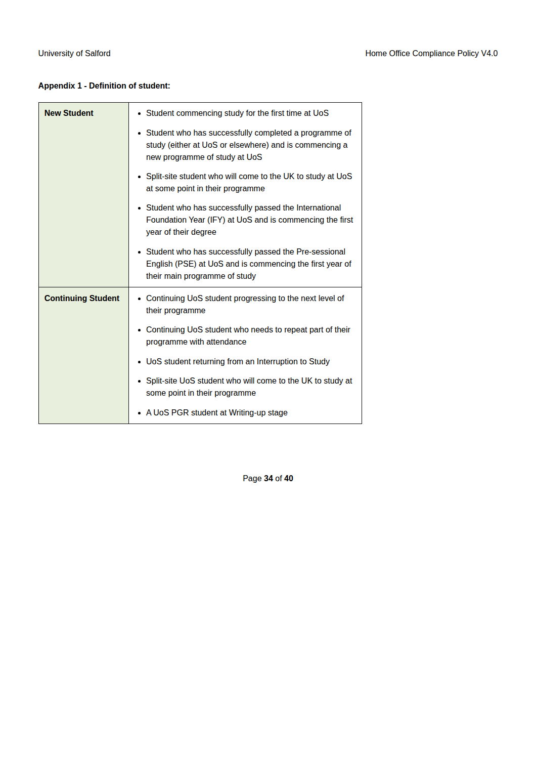University of Salford
Home Office Compliance Policy V4.0
Appendix 1 - Definition of student:
| New Student | Student commencing study for the first time at UoS Student who has successfully completed a programme of study (either at UoS or elsewhere) and is commencing a new programme of study at UoS Split-site student who will come to the UK to study at UoS at some point in their programme Student who has successfully passed the International Foundation Year (IFY) at UoS and is commencing the first year of their degree Student who has successfully passed the Pre-sessional English (PSE) at UoS and is commencing the first year of their main programme of study |
| Continuing Student | Continuing UoS student progressing to the next level of their programme Continuing UoS student who needs to repeat part of their programme with attendance UoS student returning from an Interruption to Study Split-site UoS student who will come to the UK to study at some point in their programme A UoS PGR student at Writing-up stage |
Page 34 of 40